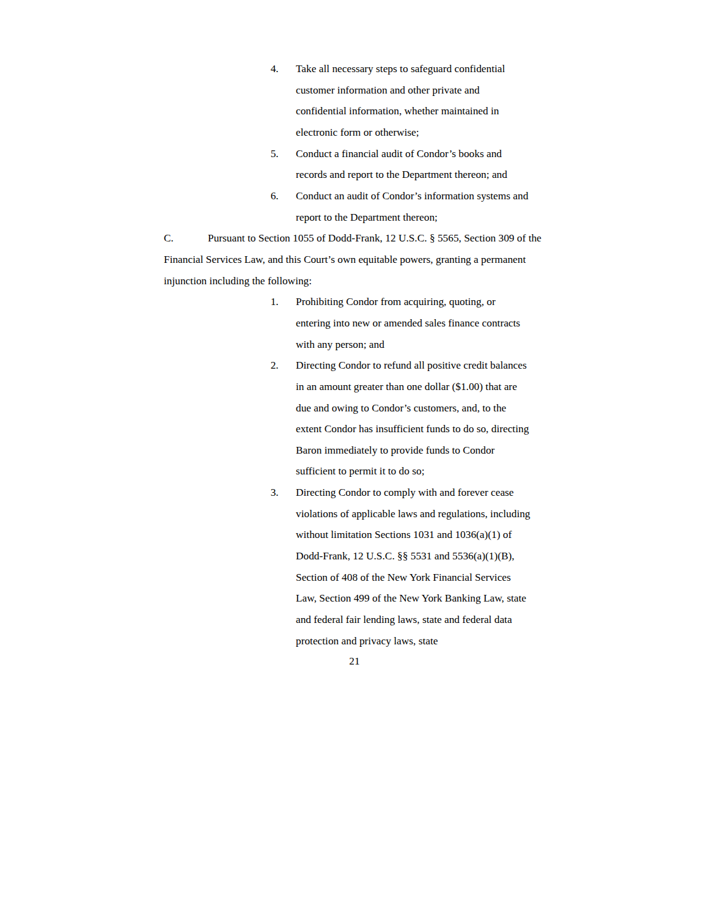Take all necessary steps to safeguard confidential customer information and other private and confidential information, whether maintained in electronic form or otherwise;
Conduct a financial audit of Condor’s books and records and report to the Department thereon; and
Conduct an audit of Condor’s information systems and report to the Department thereon;
C. Pursuant to Section 1055 of Dodd-Frank, 12 U.S.C. § 5565, Section 309 of the Financial Services Law, and this Court’s own equitable powers, granting a permanent injunction including the following:
Prohibiting Condor from acquiring, quoting, or entering into new or amended sales finance contracts with any person; and
Directing Condor to refund all positive credit balances in an amount greater than one dollar ($1.00) that are due and owing to Condor’s customers, and, to the extent Condor has insufficient funds to do so, directing Baron immediately to provide funds to Condor sufficient to permit it to do so;
Directing Condor to comply with and forever cease violations of applicable laws and regulations, including without limitation Sections 1031 and 1036(a)(1) of Dodd-Frank, 12 U.S.C. §§ 5531 and 5536(a)(1)(B), Section of 408 of the New York Financial Services Law, Section 499 of the New York Banking Law, state and federal fair lending laws, state and federal data protection and privacy laws, state
21